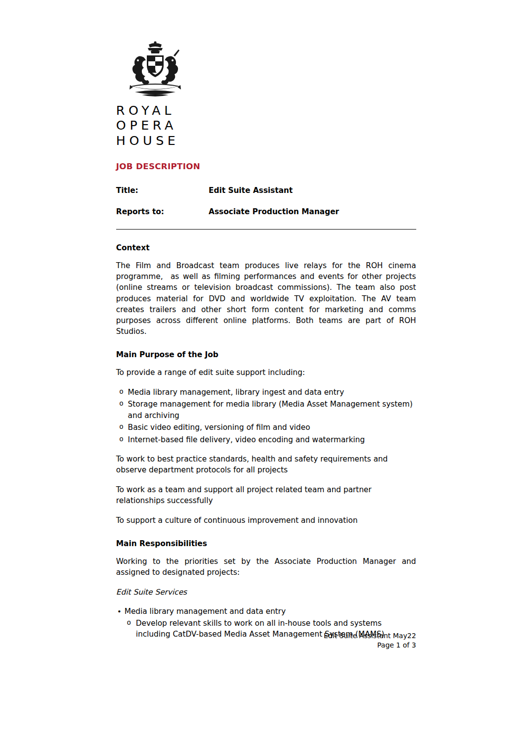ROYAL
OPERA
HOUSE
JOB DESCRIPTION
| Title: | Edit Suite Assistant |
| Reports to: | Associate Production Manager |
Context
The Film and Broadcast team produces live relays for the ROH cinema programme, as well as filming performances and events for other projects (online streams or television broadcast commissions). The team also post produces material for DVD and worldwide TV exploitation. The AV team creates trailers and other short form content for marketing and comms purposes across different online platforms. Both teams are part of ROH Studios.
Main Purpose of the Job
To provide a range of edit suite support including:
Media library management, library ingest and data entry
Storage management for media library (Media Asset Management system) and archiving
Basic video editing, versioning of film and video
Internet-based file delivery, video encoding and watermarking
To work to best practice standards, health and safety requirements and observe department protocols for all projects
To work as a team and support all project related team and partner relationships successfully
To support a culture of continuous improvement and innovation
Main Responsibilities
Working to the priorities set by the Associate Production Manager and assigned to designated projects:
Edit Suite Services
Media library management and data entry
Develop relevant skills to work on all in-house tools and systems including CatDV-based Media Asset Management System (MAMS)
Edit Suite Assistant May22
Page 1 of 3